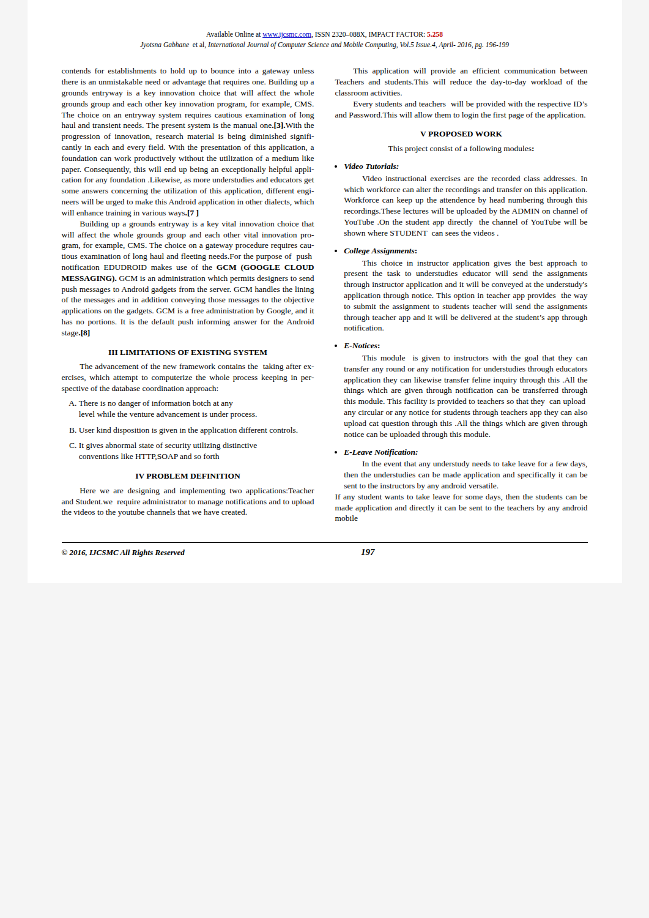Available Online at www.ijcsmc.com, ISSN 2320–088X, IMPACT FACTOR: 5.258
Jyotsna Gabhane et al, International Journal of Computer Science and Mobile Computing, Vol.5 Issue.4, April- 2016, pg. 196-199
contends for establishments to hold up to bounce into a gateway unless there is an unmistakable need or advantage that requires one. Building up a grounds entryway is a key innovation choice that will affect the whole grounds group and each other key innovation program, for example, CMS. The choice on an entryway system requires cautious examination of long haul and transient needs. The present system is the manual one.[3]. With the progression of innovation, research material is being diminished significantly in each and every field. With the presentation of this application, a foundation can work productively without the utilization of a medium like paper. Consequently, this will end up being an exceptionally helpful application for any foundation .Likewise, as more understudies and educators get some answers concerning the utilization of this application, different engineers will be urged to make this Android application in other dialects, which will enhance training in various ways.[7 ]
Building up a grounds entryway is a key vital innovation choice that will affect the whole grounds group and each other vital innovation program, for example, CMS. The choice on a gateway procedure requires cautious examination of long haul and fleeting needs.For the purpose of push notification EDUDROID makes use of the GCM (GOOGLE CLOUD MESSAGING). GCM is an administration which permits designers to send push messages to Android gadgets from the server. GCM handles the lining of the messages and in addition conveying those messages to the objective applications on the gadgets. GCM is a free administration by Google, and it has no portions. It is the default push informing answer for the Android stage.[8]
III LIMITATIONS OF EXISTING SYSTEM
The advancement of the new framework contains the taking after exercises, which attempt to computerize the whole process keeping in perspective of the database coordination approach:
There is no danger of information botch at any
level while the venture advancement is under process.
User kind disposition is given in the application different controls.
It gives abnormal state of security utilizing distinctive
conventions like HTTP,SOAP and so forth
IV PROBLEM DEFINITION
Here we are designing and implementing two applications:Teacher and Student.we require administrator to manage notifications and to upload the videos to the youtube channels that we have created.
This application will provide an efficient communication between Teachers and students.This will reduce the day-to-day workload of the classroom activities.
Every students and teachers will be provided with the respective ID’s and Password.This will allow them to login the first page of the application.
V PROPOSED WORK
This project consist of a following modules:
Video Tutorials:
Video instructional exercises are the recorded class addresses. In which workforce can alter the recordings and transfer on this application. Workforce can keep up the attendence by head numbering through this recordings.These lectures will be uploaded by the ADMIN on channel of YouTube .On the student app directly the channel of YouTube will be shown where STUDENT can sees the videos .
College Assignments:
This choice in instructor application gives the best approach to present the task to understudies educator will send the assignments through instructor application and it will be conveyed at the understudy's application through notice. This option in teacher app provides the way to submit the assignment to students teacher will send the assignments through teacher app and it will be delivered at the student’s app through notification.
E-Notices:
This module is given to instructors with the goal that they can transfer any round or any notification for understudies through educators application they can likewise transfer feline inquiry through this .All the things which are given through notification can be transferred through this module. This facility is provided to teachers so that they can upload any circular or any notice for students through teachers app they can also upload cat question through this .All the things which are given through notice can be uploaded through this module.
E-Leave Notification:
In the event that any understudy needs to take leave for a few days, then the understudies can be made application and specifically it can be sent to the instructors by any android versatile.
If any student wants to take leave for some days, then the students can be made application and directly it can be sent to the teachers by any android mobile
© 2016, IJCSMC All Rights Reserved
197